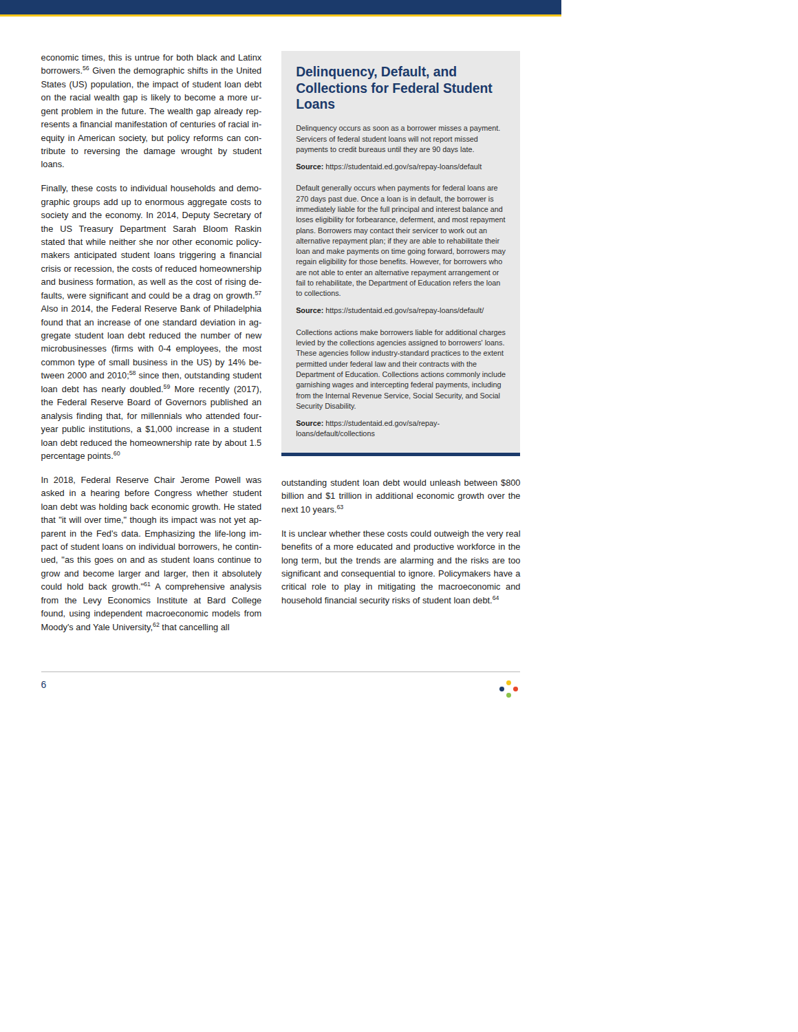economic times, this is untrue for both black and Latinx borrowers.56 Given the demographic shifts in the United States (US) population, the impact of student loan debt on the racial wealth gap is likely to become a more urgent problem in the future. The wealth gap already represents a financial manifestation of centuries of racial inequity in American society, but policy reforms can contribute to reversing the damage wrought by student loans.
Finally, these costs to individual households and demographic groups add up to enormous aggregate costs to society and the economy. In 2014, Deputy Secretary of the US Treasury Department Sarah Bloom Raskin stated that while neither she nor other economic policymakers anticipated student loans triggering a financial crisis or recession, the costs of reduced homeownership and business formation, as well as the cost of rising defaults, were significant and could be a drag on growth.57 Also in 2014, the Federal Reserve Bank of Philadelphia found that an increase of one standard deviation in aggregate student loan debt reduced the number of new microbusinesses (firms with 0-4 employees, the most common type of small business in the US) by 14% between 2000 and 2010;58 since then, outstanding student loan debt has nearly doubled.59 More recently (2017), the Federal Reserve Board of Governors published an analysis finding that, for millennials who attended four-year public institutions, a $1,000 increase in a student loan debt reduced the homeownership rate by about 1.5 percentage points.60
In 2018, Federal Reserve Chair Jerome Powell was asked in a hearing before Congress whether student loan debt was holding back economic growth. He stated that "it will over time," though its impact was not yet apparent in the Fed's data. Emphasizing the life-long impact of student loans on individual borrowers, he continued, "as this goes on and as student loans continue to grow and become larger and larger, then it absolutely could hold back growth."61 A comprehensive analysis from the Levy Economics Institute at Bard College found, using independent macroeconomic models from Moody's and Yale University,62 that cancelling all
Delinquency, Default, and Collections for Federal Student Loans
Delinquency occurs as soon as a borrower misses a payment. Servicers of federal student loans will not report missed payments to credit bureaus until they are 90 days late.
Source: https://studentaid.ed.gov/sa/repay-loans/default
Default generally occurs when payments for federal loans are 270 days past due. Once a loan is in default, the borrower is immediately liable for the full principal and interest balance and loses eligibility for forbearance, deferment, and most repayment plans. Borrowers may contact their servicer to work out an alternative repayment plan; if they are able to rehabilitate their loan and make payments on time going forward, borrowers may regain eligibility for those benefits. However, for borrowers who are not able to enter an alternative repayment arrangement or fail to rehabilitate, the Department of Education refers the loan to collections.
Source: https://studentaid.ed.gov/sa/repay-loans/default/
Collections actions make borrowers liable for additional charges levied by the collections agencies assigned to borrowers' loans. These agencies follow industry-standard practices to the extent permitted under federal law and their contracts with the Department of Education. Collections actions commonly include garnishing wages and intercepting federal payments, including from the Internal Revenue Service, Social Security, and Social Security Disability.
Source: https://studentaid.ed.gov/sa/repay-loans/default/collections
outstanding student loan debt would unleash between $800 billion and $1 trillion in additional economic growth over the next 10 years.63
It is unclear whether these costs could outweigh the very real benefits of a more educated and productive workforce in the long term, but the trends are alarming and the risks are too significant and consequential to ignore. Policymakers have a critical role to play in mitigating the macroeconomic and household financial security risks of student loan debt.64
6